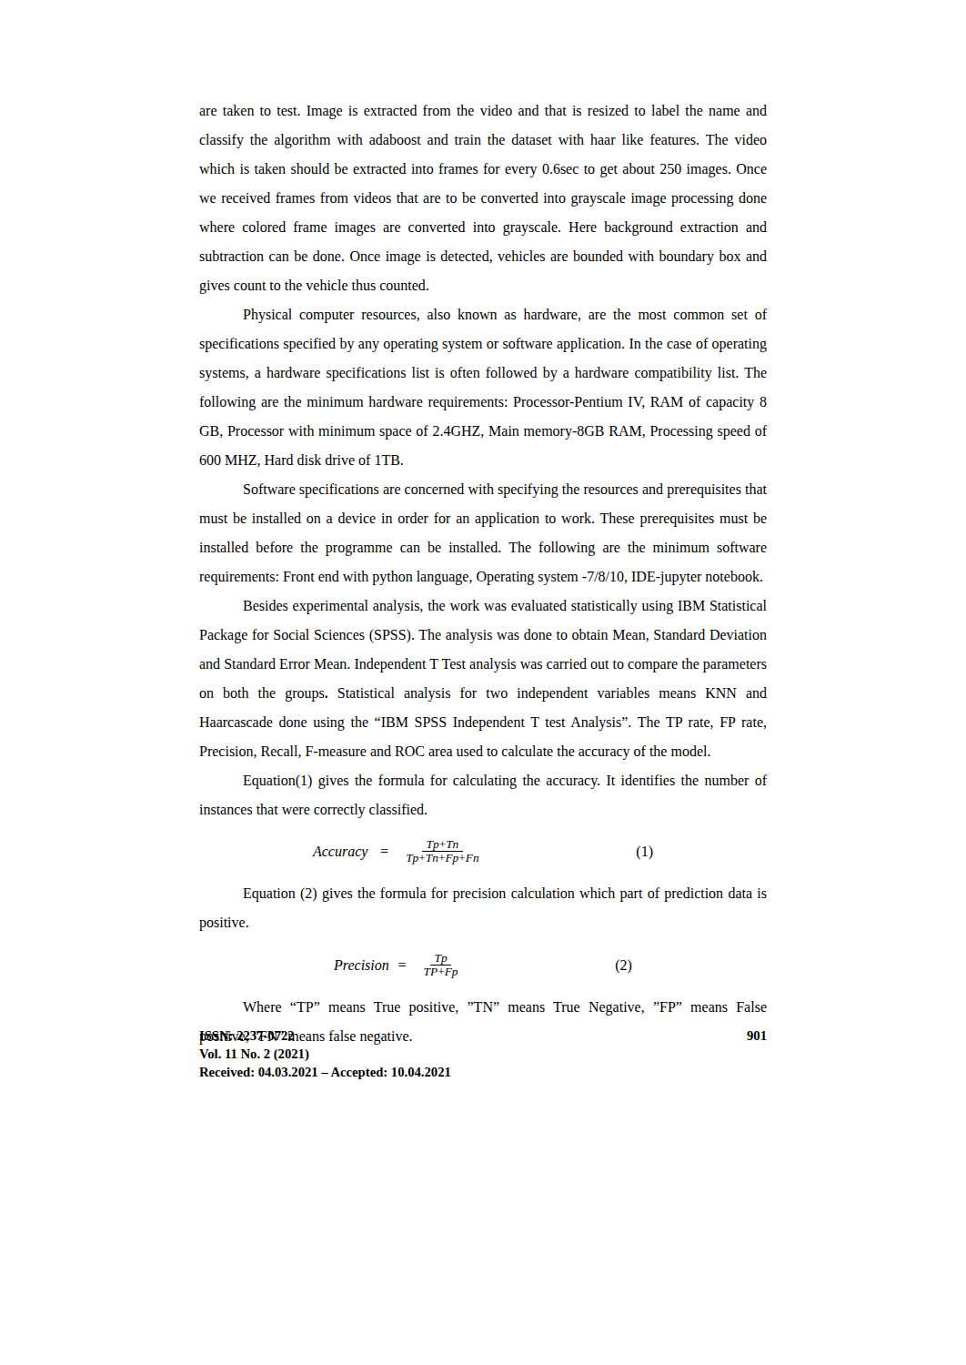are taken to test. Image is extracted from the video and that is resized to label the name and classify the algorithm with adaboost and train the dataset with haar like features. The video which is taken should be extracted into frames for every 0.6sec to get about 250 images. Once we received frames from videos that are to be converted into grayscale image processing done where colored frame images are converted into grayscale. Here background extraction and subtraction can be done. Once image is detected, vehicles are bounded with boundary box and gives count to the vehicle thus counted.
Physical computer resources, also known as hardware, are the most common set of specifications specified by any operating system or software application. In the case of operating systems, a hardware specifications list is often followed by a hardware compatibility list. The following are the minimum hardware requirements: Processor-Pentium IV, RAM of capacity 8 GB, Processor with minimum space of 2.4GHZ, Main memory-8GB RAM, Processing speed of 600 MHZ, Hard disk drive of 1TB.
Software specifications are concerned with specifying the resources and prerequisites that must be installed on a device in order for an application to work. These prerequisites must be installed before the programme can be installed. The following are the minimum software requirements: Front end with python language, Operating system -7/8/10, IDE-jupyter notebook.
Besides experimental analysis, the work was evaluated statistically using IBM Statistical Package for Social Sciences (SPSS). The analysis was done to obtain Mean, Standard Deviation and Standard Error Mean. Independent T Test analysis was carried out to compare the parameters on both the groups. Statistical analysis for two independent variables means KNN and Haarcascade done using the “IBM SPSS Independent T test Analysis”. The TP rate, FP rate, Precision, Recall, F-measure and ROC area used to calculate the accuracy of the model.
Equation(1) gives the formula for calculating the accuracy. It identifies the number of instances that were correctly classified.
Accuracy = Tp+Tn Tp+Tn+Fp+Fn (1)
Equation (2) gives the formula for precision calculation which part of prediction data is positive.
Precision = Tp TP+Fp (2)
Where “TP” means True positive, ”TN” means True Negative, ”FP” means False positive, ”FN” means false negative.
ISSN: 2237-0722
Vol. 11 No. 2 (2021)
Received: 04.03.2021 – Accepted: 10.04.2021
901